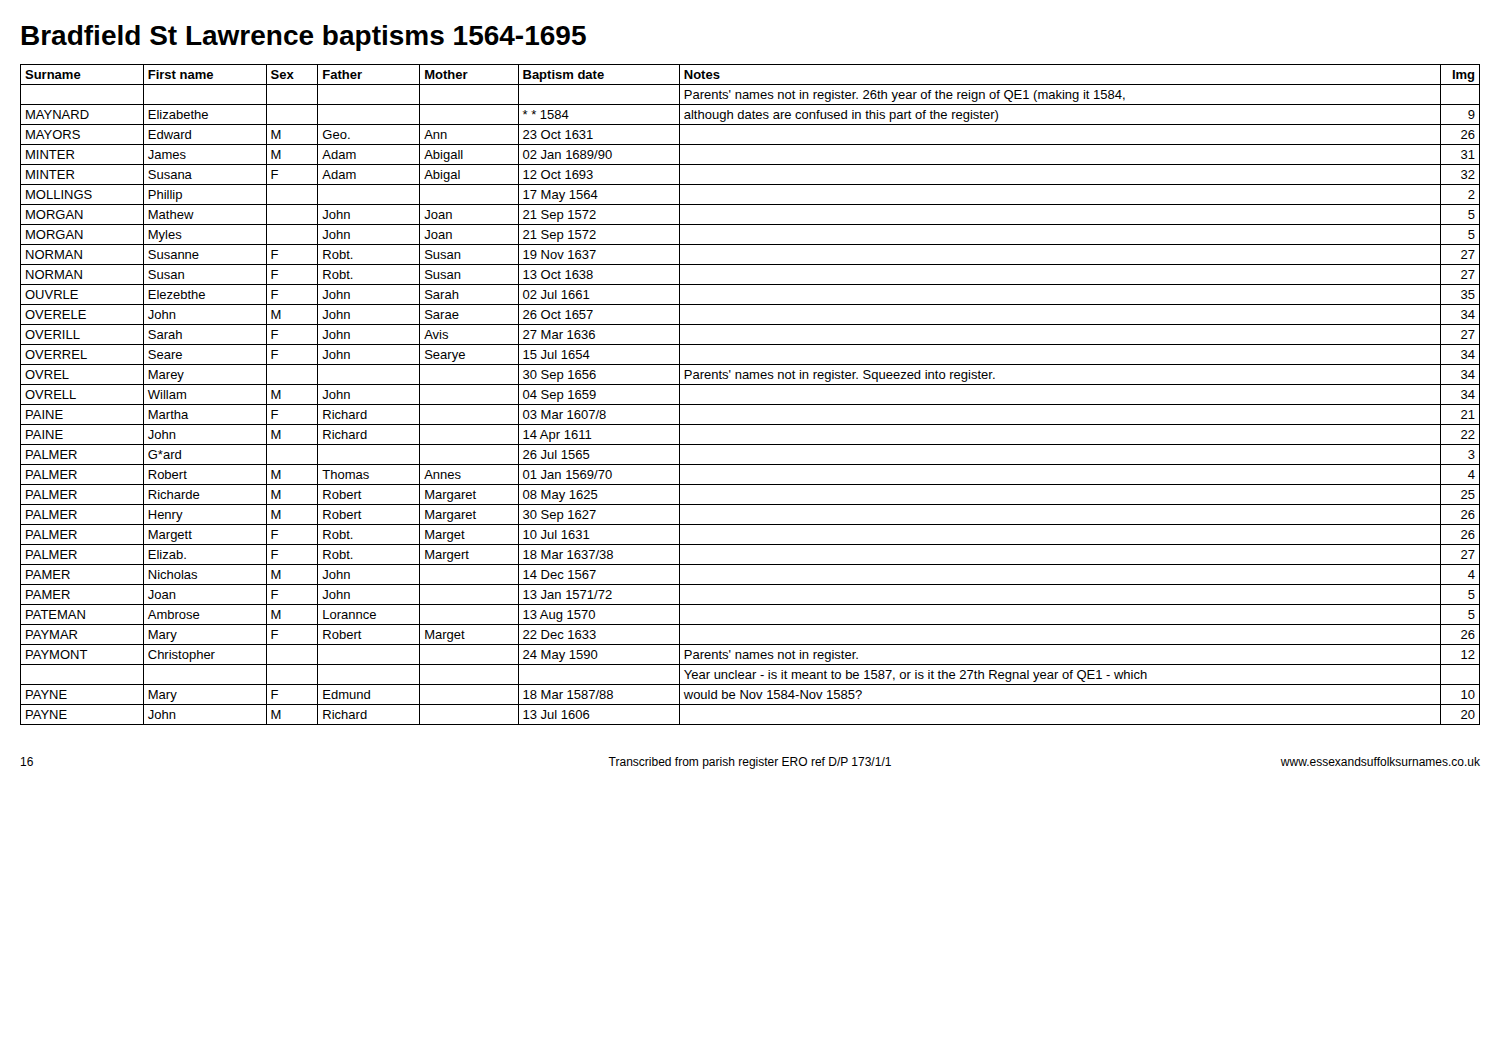Bradfield St Lawrence baptisms 1564-1695
| Surname | First name | Sex | Father | Mother | Baptism date | Notes | Img |
| --- | --- | --- | --- | --- | --- | --- | --- |
| | | | | | | Parents' names not in register. 26th year of the reign of QE1 (making it 1584, | |
| MAYNARD | Elizabethe | | | | * * 1584 | although dates are confused in this part of the register) | 9 |
| MAYORS | Edward | M | Geo. | Ann | 23 Oct 1631 | | 26 |
| MINTER | James | M | Adam | Abigall | 02 Jan 1689/90 | | 31 |
| MINTER | Susana | F | Adam | Abigal | 12 Oct 1693 | | 32 |
| MOLLINGS | Phillip | | | | 17 May 1564 | | 2 |
| MORGAN | Mathew | | John | Joan | 21 Sep 1572 | | 5 |
| MORGAN | Myles | | John | Joan | 21 Sep 1572 | | 5 |
| NORMAN | Susanne | F | Robt. | Susan | 19 Nov 1637 | | 27 |
| NORMAN | Susan | F | Robt. | Susan | 13 Oct 1638 | | 27 |
| OUVRLE | Elezebthe | F | John | Sarah | 02 Jul 1661 | | 35 |
| OVERELE | John | M | John | Sarae | 26 Oct 1657 | | 34 |
| OVERILL | Sarah | F | John | Avis | 27 Mar 1636 | | 27 |
| OVERREL | Seare | F | John | Searye | 15 Jul 1654 | | 34 |
| OVREL | Marey | | | | 30 Sep 1656 | Parents' names not in register. Squeezed into register. | 34 |
| OVRELL | Willam | M | John | | 04 Sep 1659 | | 34 |
| PAINE | Martha | F | Richard | | 03 Mar 1607/8 | | 21 |
| PAINE | John | M | Richard | | 14 Apr 1611 | | 22 |
| PALMER | G*ard | | | | 26 Jul 1565 | | 3 |
| PALMER | Robert | M | Thomas | Annes | 01 Jan 1569/70 | | 4 |
| PALMER | Richarde | M | Robert | Margaret | 08 May 1625 | | 25 |
| PALMER | Henry | M | Robert | Margaret | 30 Sep 1627 | | 26 |
| PALMER | Margett | F | Robt. | Marget | 10 Jul 1631 | | 26 |
| PALMER | Elizab. | F | Robt. | Margert | 18 Mar 1637/38 | | 27 |
| PAMER | Nicholas | M | John | | 14 Dec 1567 | | 4 |
| PAMER | Joan | F | John | | 13 Jan 1571/72 | | 5 |
| PATEMAN | Ambrose | M | Lorannce | | 13 Aug 1570 | | 5 |
| PAYMAR | Mary | F | Robert | Marget | 22 Dec 1633 | | 26 |
| PAYMONT | Christopher | | | | 24 May 1590 | Parents' names not in register. | 12 |
| | | | | | | Year unclear - is it meant to be 1587, or is it the 27th Regnal year of QE1 - which | |
| PAYNE | Mary | F | Edmund | | 18 Mar 1587/88 | would be Nov 1584-Nov 1585? | 10 |
| PAYNE | John | M | Richard | | 13 Jul 1606 | | 20 |
16
Transcribed from parish register ERO ref D/P 173/1/1
www.essexandsuffolksurnames.co.uk